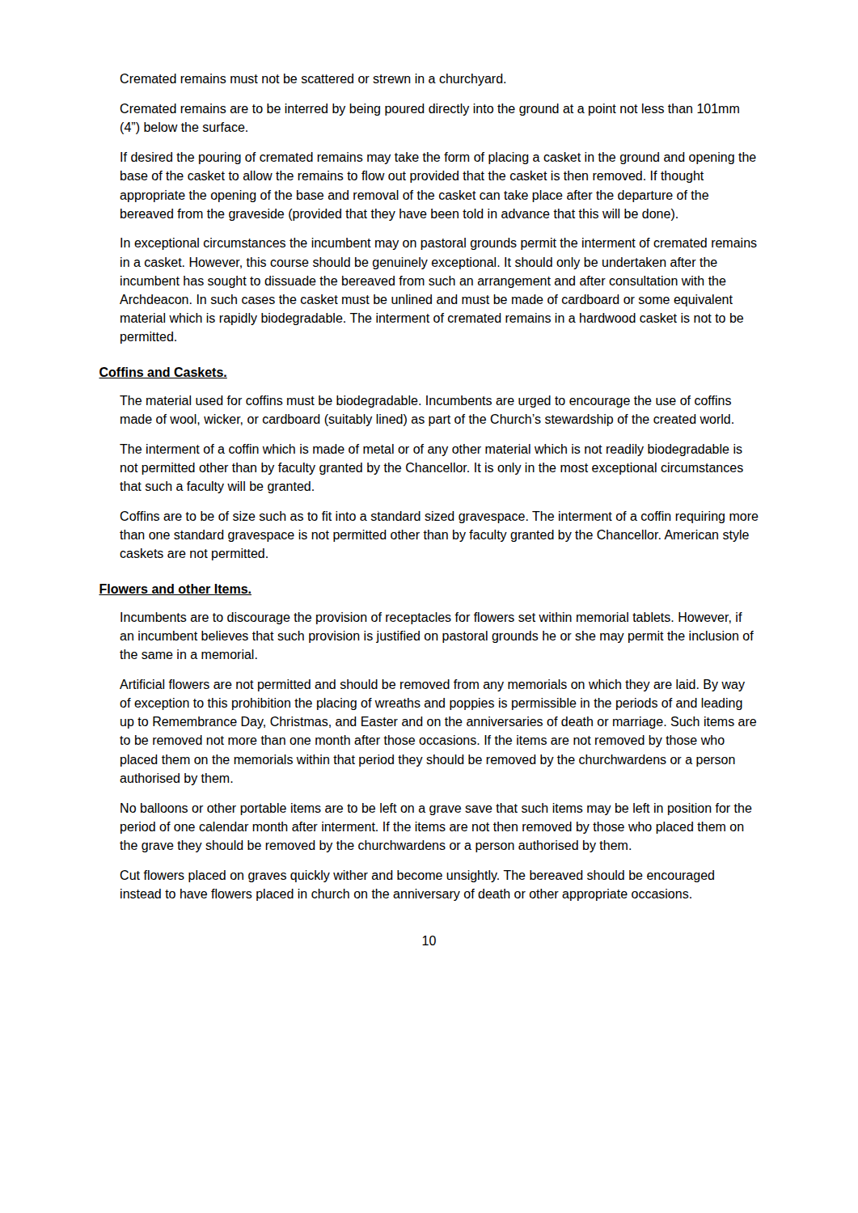Cremated remains must not be scattered or strewn in a churchyard.
Cremated remains are to be interred by being poured directly into the ground at a point not less than 101mm (4”) below the surface.
If desired the pouring of cremated remains may take the form of placing a casket in the ground and opening the base of the casket to allow the remains to flow out provided that the casket is then removed. If thought appropriate the opening of the base and removal of the casket can take place after the departure of the bereaved from the graveside (provided that they have been told in advance that this will be done).
In exceptional circumstances the incumbent may on pastoral grounds permit the interment of cremated remains in a casket. However, this course should be genuinely exceptional. It should only be undertaken after the incumbent has sought to dissuade the bereaved from such an arrangement and after consultation with the Archdeacon. In such cases the casket must be unlined and must be made of cardboard or some equivalent material which is rapidly biodegradable. The interment of cremated remains in a hardwood casket is not to be permitted.
Coffins and Caskets.
The material used for coffins must be biodegradable. Incumbents are urged to encourage the use of coffins made of wool, wicker, or cardboard (suitably lined) as part of the Church’s stewardship of the created world.
The interment of a coffin which is made of metal or of any other material which is not readily biodegradable is not permitted other than by faculty granted by the Chancellor. It is only in the most exceptional circumstances that such a faculty will be granted.
Coffins are to be of size such as to fit into a standard sized gravespace. The interment of a coffin requiring more than one standard gravespace is not permitted other than by faculty granted by the Chancellor. American style caskets are not permitted.
Flowers and other Items.
Incumbents are to discourage the provision of receptacles for flowers set within memorial tablets. However, if an incumbent believes that such provision is justified on pastoral grounds he or she may permit the inclusion of the same in a memorial.
Artificial flowers are not permitted and should be removed from any memorials on which they are laid. By way of exception to this prohibition the placing of wreaths and poppies is permissible in the periods of and leading up to Remembrance Day, Christmas, and Easter and on the anniversaries of death or marriage. Such items are to be removed not more than one month after those occasions. If the items are not removed by those who placed them on the memorials within that period they should be removed by the churchwardens or a person authorised by them.
No balloons or other portable items are to be left on a grave save that such items may be left in position for the period of one calendar month after interment. If the items are not then removed by those who placed them on the grave they should be removed by the churchwardens or a person authorised by them.
Cut flowers placed on graves quickly wither and become unsightly. The bereaved should be encouraged instead to have flowers placed in church on the anniversary of death or other appropriate occasions.
10